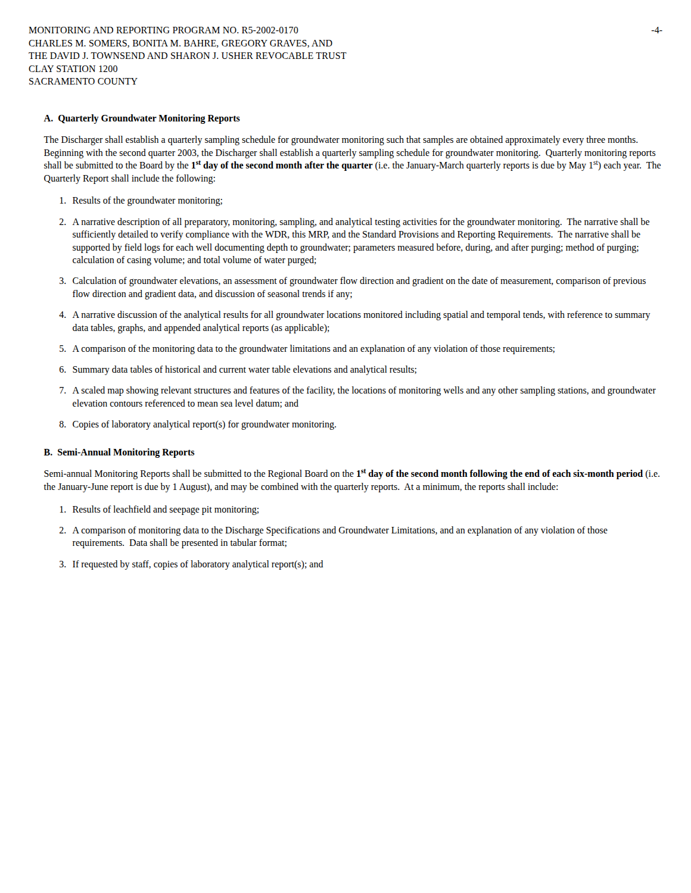Monitoring and Reporting Program No. R5-2002-0170
-4-
Charles M. Somers, Bonita M. Bahre, Gregory Graves, and
The David J. Townsend and Sharon J. Usher Revocable Trust
Clay Station 1200
Sacramento County
A. Quarterly Groundwater Monitoring Reports
The Discharger shall establish a quarterly sampling schedule for groundwater monitoring such that samples are obtained approximately every three months. Beginning with the second quarter 2003, the Discharger shall establish a quarterly sampling schedule for groundwater monitoring. Quarterly monitoring reports shall be submitted to the Board by the 1st day of the second month after the quarter (i.e. the January-March quarterly reports is due by May 1st) each year. The Quarterly Report shall include the following:
Results of the groundwater monitoring;
A narrative description of all preparatory, monitoring, sampling, and analytical testing activities for the groundwater monitoring. The narrative shall be sufficiently detailed to verify compliance with the WDR, this MRP, and the Standard Provisions and Reporting Requirements. The narrative shall be supported by field logs for each well documenting depth to groundwater; parameters measured before, during, and after purging; method of purging; calculation of casing volume; and total volume of water purged;
Calculation of groundwater elevations, an assessment of groundwater flow direction and gradient on the date of measurement, comparison of previous flow direction and gradient data, and discussion of seasonal trends if any;
A narrative discussion of the analytical results for all groundwater locations monitored including spatial and temporal tends, with reference to summary data tables, graphs, and appended analytical reports (as applicable);
A comparison of the monitoring data to the groundwater limitations and an explanation of any violation of those requirements;
Summary data tables of historical and current water table elevations and analytical results;
A scaled map showing relevant structures and features of the facility, the locations of monitoring wells and any other sampling stations, and groundwater elevation contours referenced to mean sea level datum; and
Copies of laboratory analytical report(s) for groundwater monitoring.
B. Semi-Annual Monitoring Reports
Semi-annual Monitoring Reports shall be submitted to the Regional Board on the 1st day of the second month following the end of each six-month period (i.e. the January-June report is due by 1 August), and may be combined with the quarterly reports. At a minimum, the reports shall include:
Results of leachfield and seepage pit monitoring;
A comparison of monitoring data to the Discharge Specifications and Groundwater Limitations, and an explanation of any violation of those requirements. Data shall be presented in tabular format;
If requested by staff, copies of laboratory analytical report(s); and